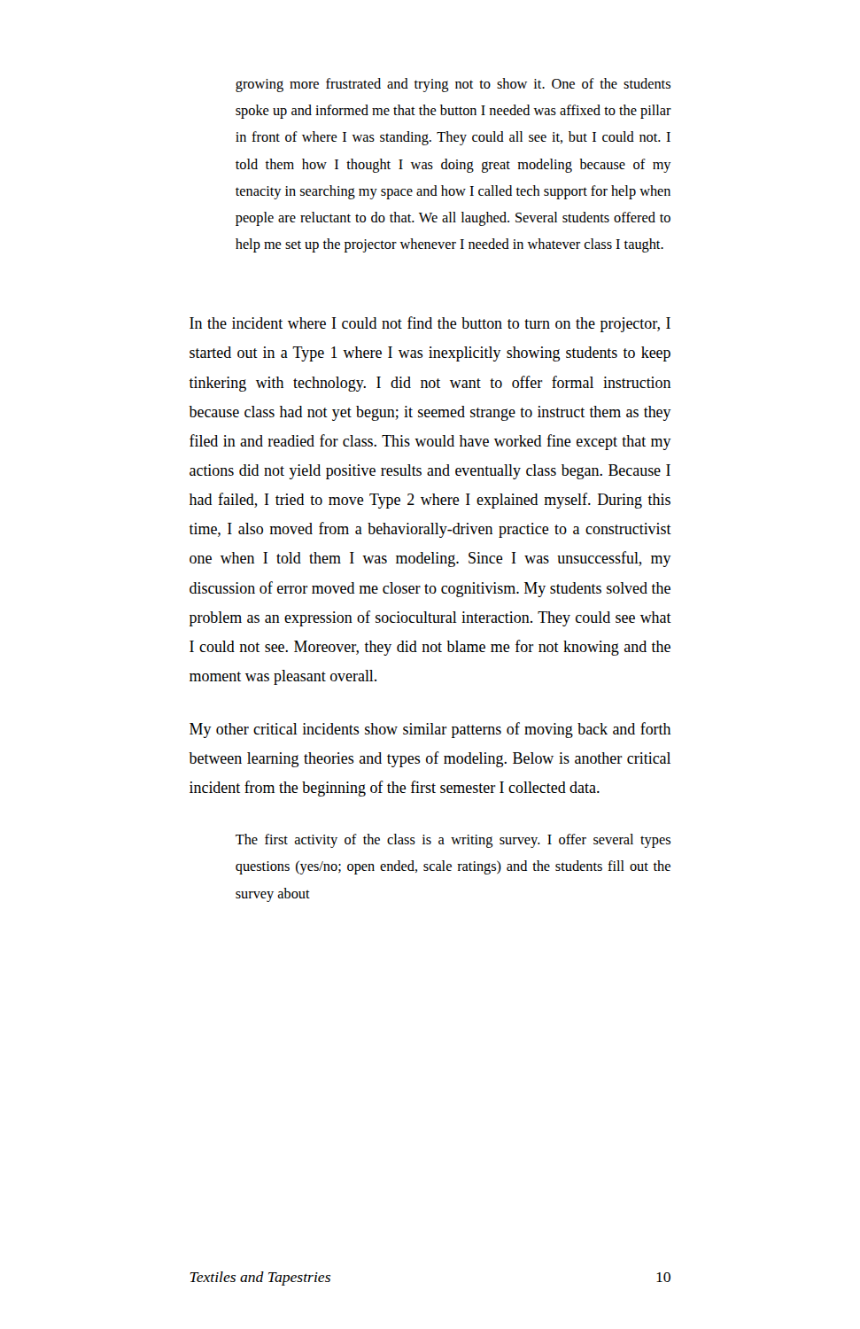growing more frustrated and trying not to show it. One of the students spoke up and informed me that the button I needed was affixed to the pillar in front of where I was standing. They could all see it, but I could not. I told them how I thought I was doing great modeling because of my tenacity in searching my space and how I called tech support for help when people are reluctant to do that. We all laughed. Several students offered to help me set up the projector whenever I needed in whatever class I taught.
In the incident where I could not find the button to turn on the projector, I started out in a Type 1 where I was inexplicitly showing students to keep tinkering with technology. I did not want to offer formal instruction because class had not yet begun; it seemed strange to instruct them as they filed in and readied for class. This would have worked fine except that my actions did not yield positive results and eventually class began. Because I had failed, I tried to move Type 2 where I explained myself. During this time, I also moved from a behaviorally-driven practice to a constructivist one when I told them I was modeling. Since I was unsuccessful, my discussion of error moved me closer to cognitivism. My students solved the problem as an expression of sociocultural interaction. They could see what I could not see. Moreover, they did not blame me for not knowing and the moment was pleasant overall.
My other critical incidents show similar patterns of moving back and forth between learning theories and types of modeling. Below is another critical incident from the beginning of the first semester I collected data.
The first activity of the class is a writing survey. I offer several types questions (yes/no; open ended, scale ratings) and the students fill out the survey about
Textiles and Tapestries 10